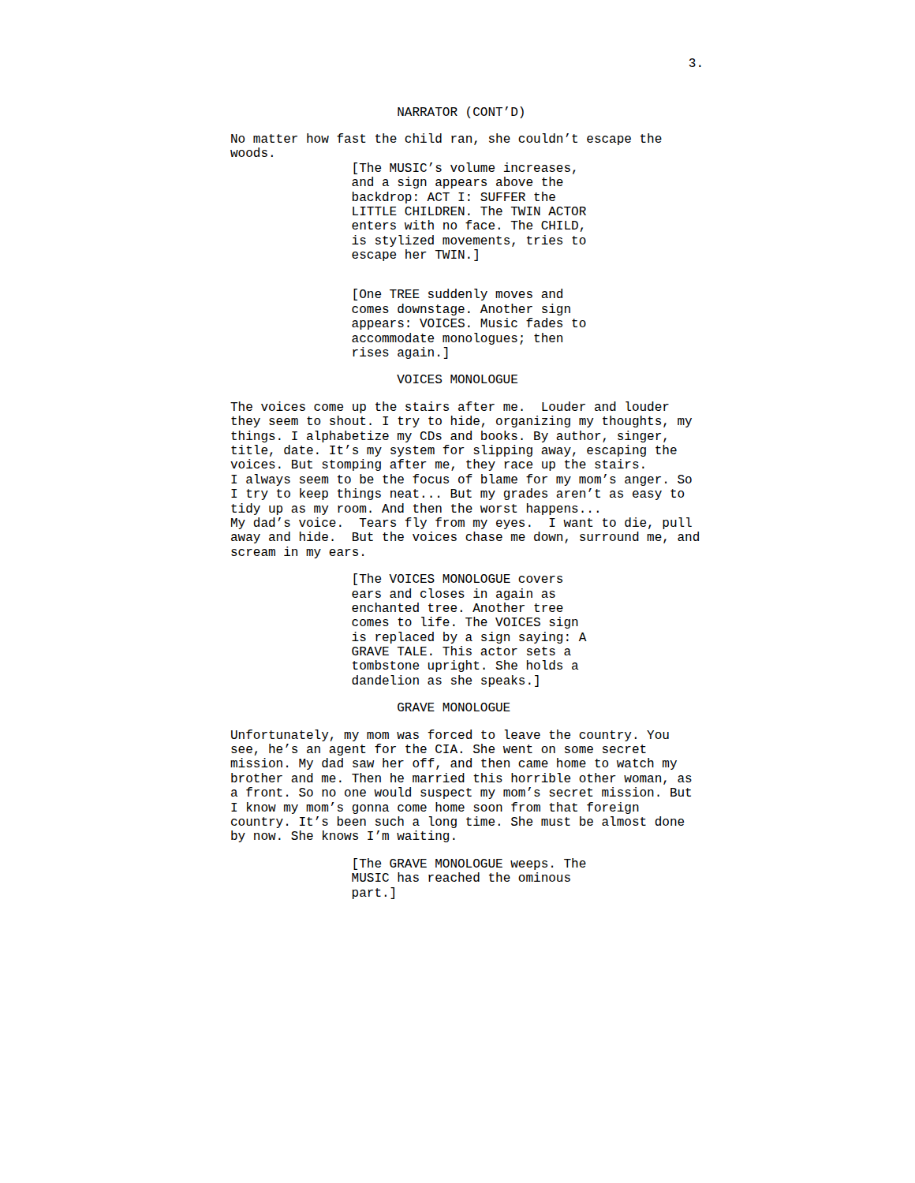3.
NARRATOR (CONT’D)
No matter how fast the child ran, she couldn’t escape the woods.
[The MUSIC’s volume increases, and a sign appears above the backdrop: ACT I: SUFFER the LITTLE CHILDREN. The TWIN ACTOR enters with no face. The CHILD, is stylized movements, tries to escape her TWIN.]
[One TREE suddenly moves and comes downstage. Another sign appears: VOICES. Music fades to accommodate monologues; then rises again.]
VOICES MONOLOGUE
The voices come up the stairs after me. Louder and louder they seem to shout. I try to hide, organizing my thoughts, my things. I alphabetize my CDs and books. By author, singer, title, date. It’s my system for slipping away, escaping the voices. But stomping after me, they race up the stairs. I always seem to be the focus of blame for my mom’s anger. So I try to keep things neat... But my grades aren’t as easy to tidy up as my room. And then the worst happens... My dad’s voice. Tears fly from my eyes. I want to die, pull away and hide. But the voices chase me down, surround me, and scream in my ears.
[The VOICES MONOLOGUE covers ears and closes in again as enchanted tree. Another tree comes to life. The VOICES sign is replaced by a sign saying: A GRAVE TALE. This actor sets a tombstone upright. She holds a dandelion as she speaks.]
GRAVE MONOLOGUE
Unfortunately, my mom was forced to leave the country. You see, he’s an agent for the CIA. She went on some secret mission. My dad saw her off, and then came home to watch my brother and me. Then he married this horrible other woman, as a front. So no one would suspect my mom’s secret mission. But I know my mom’s gonna come home soon from that foreign country. It’s been such a long time. She must be almost done by now. She knows I’m waiting.
[The GRAVE MONOLOGUE weeps. The MUSIC has reached the ominous part.]